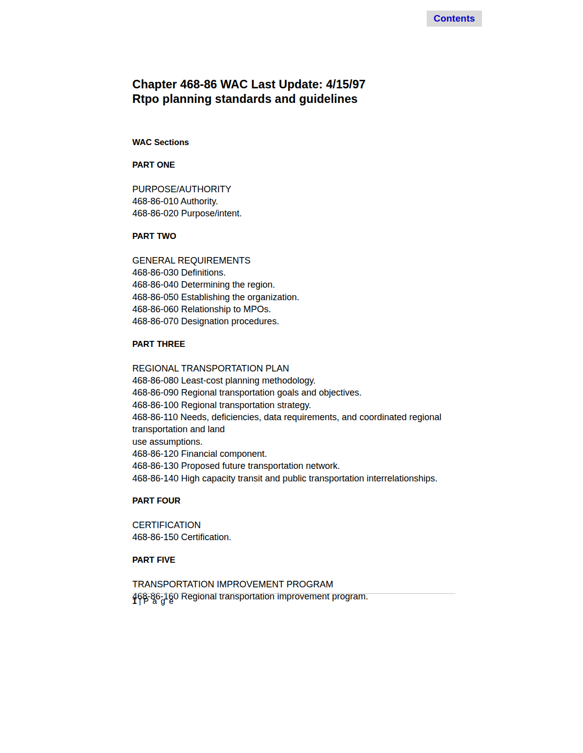Contents
Chapter 468-86 WAC Last Update: 4/15/97 Rtpo planning standards and guidelines
WAC Sections
PART ONE
PURPOSE/AUTHORITY
468-86-010 Authority.
468-86-020 Purpose/intent.
PART TWO
GENERAL REQUIREMENTS
468-86-030 Definitions.
468-86-040 Determining the region.
468-86-050 Establishing the organization.
468-86-060 Relationship to MPOs.
468-86-070 Designation procedures.
PART THREE
REGIONAL TRANSPORTATION PLAN
468-86-080 Least-cost planning methodology.
468-86-090 Regional transportation goals and objectives.
468-86-100 Regional transportation strategy.
468-86-110 Needs, deficiencies, data requirements, and coordinated regional transportation and land use assumptions.
468-86-120 Financial component.
468-86-130 Proposed future transportation network.
468-86-140 High capacity transit and public transportation interrelationships.
PART FOUR
CERTIFICATION
468-86-150 Certification.
PART FIVE
TRANSPORTATION IMPROVEMENT PROGRAM
468-86-160 Regional transportation improvement program.
1 | P a g e